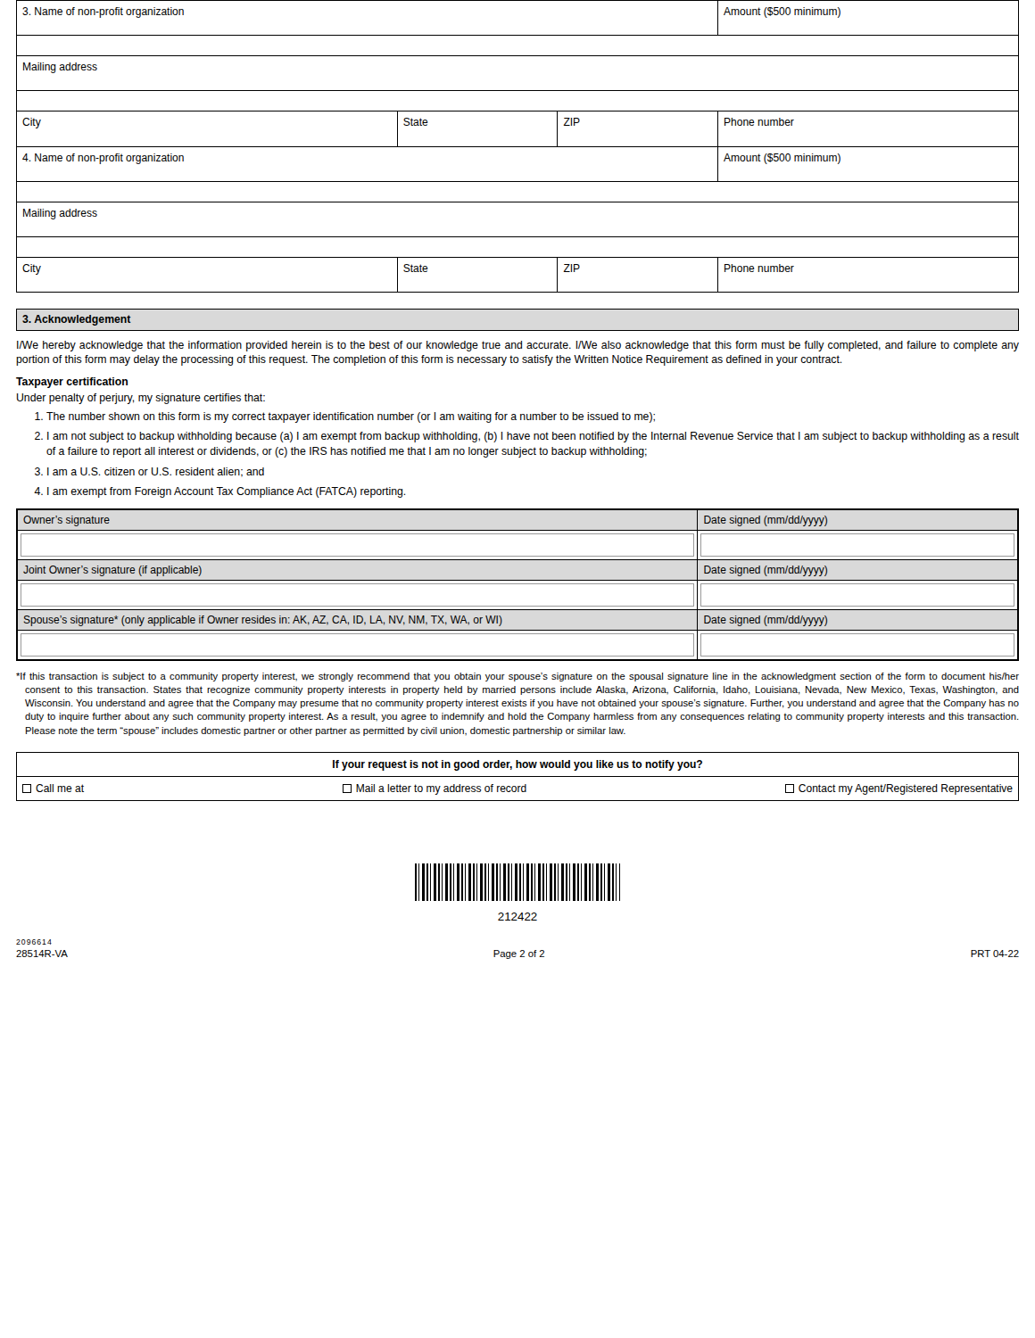| 3. Name of non-profit organization | Amount ($500 minimum) |
| Mailing address |
| City | State | ZIP | Phone number |
| 4. Name of non-profit organization | Amount ($500 minimum) |
| Mailing address |
| City | State | ZIP | Phone number |
3. Acknowledgement
I/We hereby acknowledge that the information provided herein is to the best of our knowledge true and accurate. I/We also acknowledge that this form must be fully completed, and failure to complete any portion of this form may delay the processing of this request. The completion of this form is necessary to satisfy the Written Notice Requirement as defined in your contract.
Taxpayer certification
Under penalty of perjury, my signature certifies that:
The number shown on this form is my correct taxpayer identification number (or I am waiting for a number to be issued to me);
I am not subject to backup withholding because (a) I am exempt from backup withholding, (b) I have not been notified by the Internal Revenue Service that I am subject to backup withholding as a result of a failure to report all interest or dividends, or (c) the IRS has notified me that I am no longer subject to backup withholding;
I am a U.S. citizen or U.S. resident alien; and
I am exempt from Foreign Account Tax Compliance Act (FATCA) reporting.
| Owner’s signature | Date signed (mm/dd/yyyy) |
| Joint Owner’s signature (if applicable) | Date signed (mm/dd/yyyy) |
| Spouse’s signature* (only applicable if Owner resides in: AK, AZ, CA, ID, LA, NV, NM, TX, WA, or WI) | Date signed (mm/dd/yyyy) |
*If this transaction is subject to a community property interest, we strongly recommend that you obtain your spouse’s signature on the spousal signature line in the acknowledgment section of the form to document his/her consent to this transaction. States that recognize community property interests in property held by married persons include Alaska, Arizona, California, Idaho, Louisiana, Nevada, New Mexico, Texas, Washington, and Wisconsin. You understand and agree that the Company may presume that no community property interest exists if you have not obtained your spouse’s signature. Further, you understand and agree that the Company has no duty to inquire further about any such community property interest. As a result, you agree to indemnify and hold the Company harmless from any consequences relating to community property interests and this transaction. Please note the term “spouse” includes domestic partner or other partner as permitted by civil union, domestic partnership or similar law.
| If your request is not in good order, how would you like us to notify you? |
| Call me at Mail a letter to my address of record Contact my Agent/Registered Representative |
212422
2096614
28514R-VA
Page 2 of 2
PRT 04-22